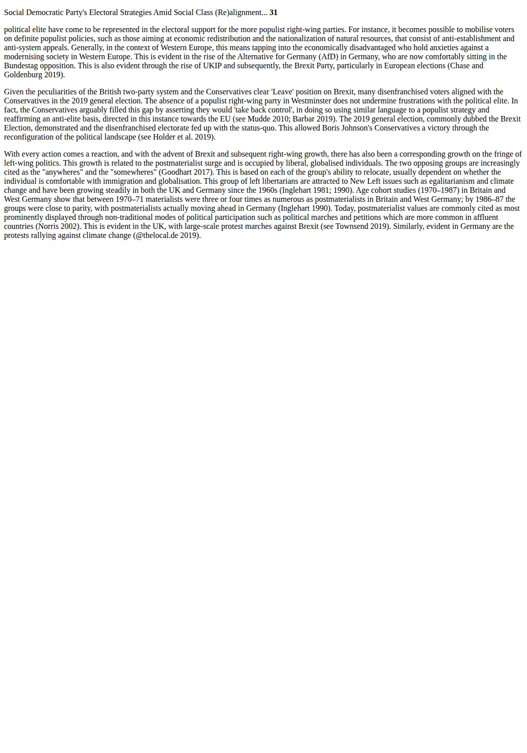Social Democratic Party's Electoral Strategies Amid Social Class (Re)alignment... 31
political elite have come to be represented in the electoral support for the more populist right-wing parties. For instance, it becomes possible to mobilise voters on definite populist policies, such as those aiming at economic redistribution and the nationalization of natural resources, that consist of anti-establishment and anti-system appeals. Generally, in the context of Western Europe, this means tapping into the economically disadvantaged who hold anxieties against a modernising society in Western Europe. This is evident in the rise of the Alternative for Germany (AfD) in Germany, who are now comfortably sitting in the Bundestag opposition. This is also evident through the rise of UKIP and subsequently, the Brexit Party, particularly in European elections (Chase and Goldenburg 2019).
Given the peculiarities of the British two-party system and the Conservatives clear 'Leave' position on Brexit, many disenfranchised voters aligned with the Conservatives in the 2019 general election. The absence of a populist right-wing party in Westminster does not undermine frustrations with the political elite. In fact, the Conservatives arguably filled this gap by asserting they would 'take back control', in doing so using similar language to a populist strategy and reaffirming an anti-elite basis, directed in this instance towards the EU (see Mudde 2010; Barbar 2019). The 2019 general election, commonly dubbed the Brexit Election, demonstrated and the disenfranchised electorate fed up with the status-quo. This allowed Boris Johnson's Conservatives a victory through the reconfiguration of the political landscape (see Holder et al. 2019).
With every action comes a reaction, and with the advent of Brexit and subsequent right-wing growth, there has also been a corresponding growth on the fringe of left-wing politics. This growth is related to the postmaterialist surge and is occupied by liberal, globalised individuals. The two opposing groups are increasingly cited as the "anywheres" and the "somewheres" (Goodhart 2017). This is based on each of the group's ability to relocate, usually dependent on whether the individual is comfortable with immigration and globalisation. This group of left libertarians are attracted to New Left issues such as egalitarianism and climate change and have been growing steadily in both the UK and Germany since the 1960s (Inglehart 1981; 1990). Age cohort studies (1970–1987) in Britain and West Germany show that between 1970–71 materialists were three or four times as numerous as postmaterialists in Britain and West Germany; by 1986–87 the groups were close to parity, with postmaterialists actually moving ahead in Germany (Inglehart 1990). Today, postmaterialist values are commonly cited as most prominently displayed through non-traditional modes of political participation such as political marches and petitions which are more common in affluent countries (Norris 2002). This is evident in the UK, with large-scale protest marches against Brexit (see Townsend 2019). Similarly, evident in Germany are the protests rallying against climate change (@thelocal.de 2019).